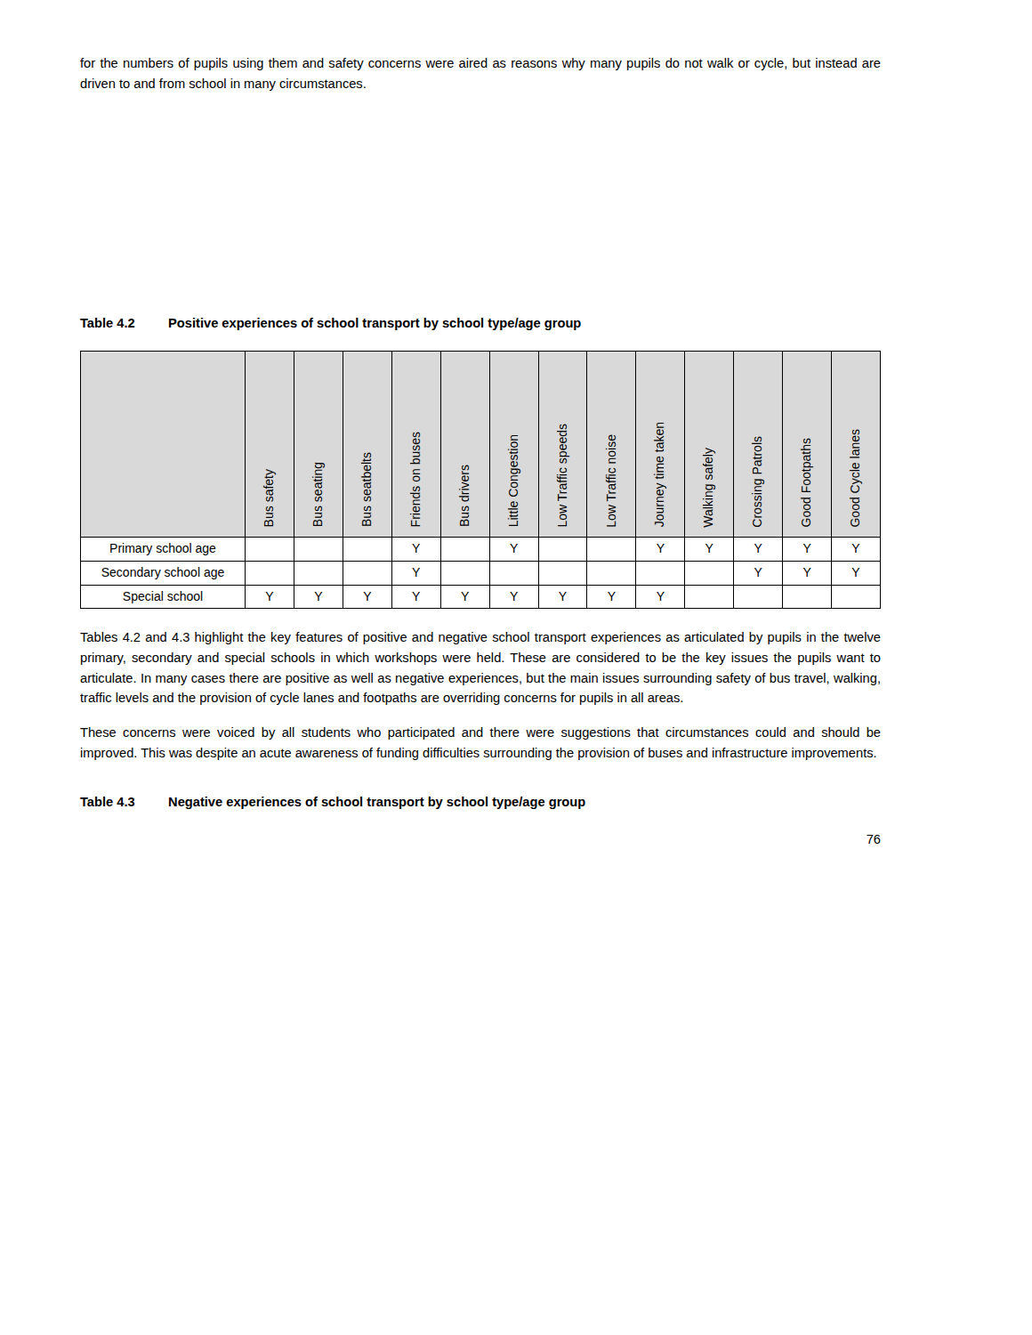for the numbers of pupils using them and safety concerns were aired as reasons why many pupils do not walk or cycle, but instead are driven to and from school in many circumstances.
Table 4.2 Positive experiences of school transport by school type/age group
| | Bus safety | Bus seating | Bus seatbelts | Friends on buses | Bus drivers | Little Congestion | Low Traffic speeds | Low Traffic noise | Journey time taken | Walking safely | Crossing Patrols | Good Footpaths | Good Cycle lanes |
| --- | --- | --- | --- | --- | --- | --- | --- | --- | --- | --- | --- | --- | --- |
| Primary school age | | | | Y | | Y | | | Y | Y | Y | Y | Y |
| Secondary school age | | | | Y | | | | | | | Y | Y | Y |
| Special school | Y | Y | Y | Y | Y | Y | Y | Y | Y | | | | |
Tables 4.2 and 4.3 highlight the key features of positive and negative school transport experiences as articulated by pupils in the twelve primary, secondary and special schools in which workshops were held. These are considered to be the key issues the pupils want to articulate. In many cases there are positive as well as negative experiences, but the main issues surrounding safety of bus travel, walking, traffic levels and the provision of cycle lanes and footpaths are overriding concerns for pupils in all areas.
These concerns were voiced by all students who participated and there were suggestions that circumstances could and should be improved. This was despite an acute awareness of funding difficulties surrounding the provision of buses and infrastructure improvements.
Table 4.3 Negative experiences of school transport by school type/age group
76